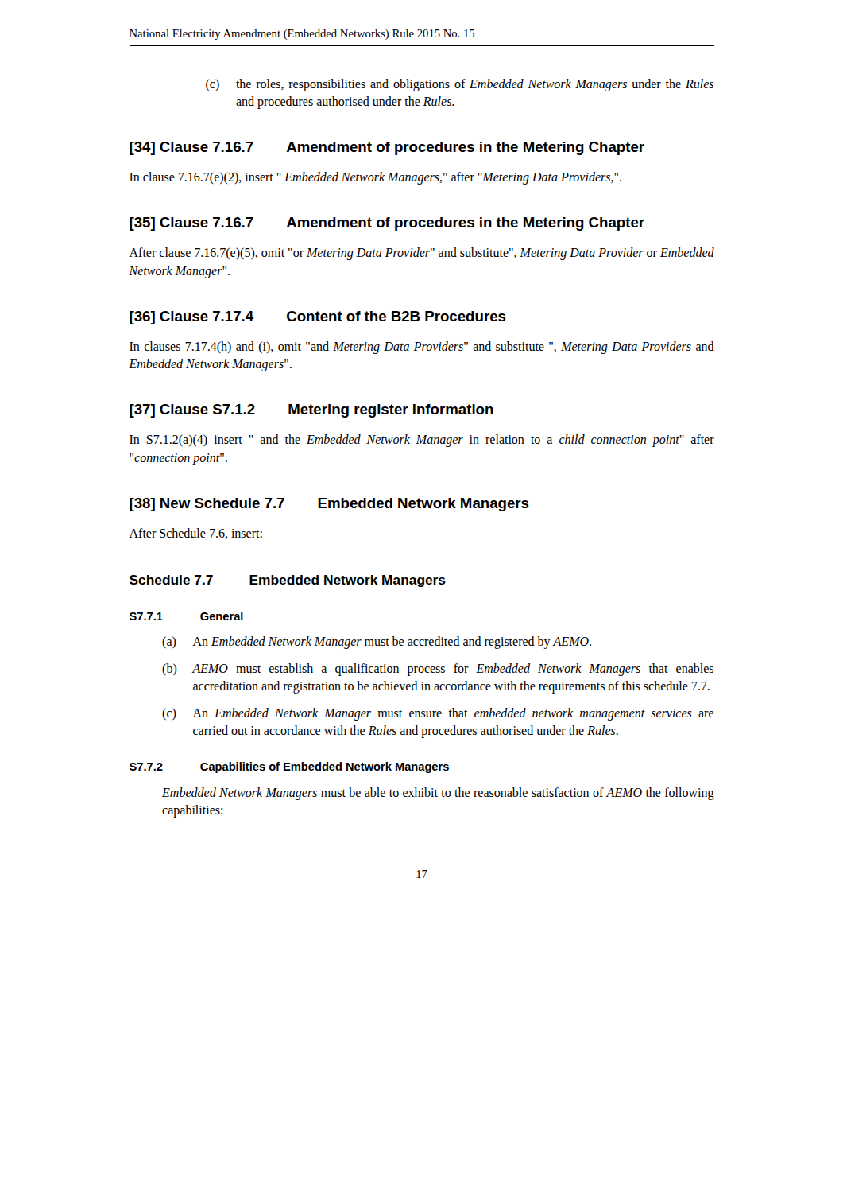National Electricity Amendment (Embedded Networks) Rule 2015 No. 15
(c) the roles, responsibilities and obligations of Embedded Network Managers under the Rules and procedures authorised under the Rules.
[34] Clause 7.16.7 Amendment of procedures in the Metering Chapter
In clause 7.16.7(e)(2), insert " Embedded Network Managers," after "Metering Data Providers,".
[35] Clause 7.16.7 Amendment of procedures in the Metering Chapter
After clause 7.16.7(e)(5), omit "or Metering Data Provider" and substitute", Metering Data Provider or Embedded Network Manager".
[36] Clause 7.17.4 Content of the B2B Procedures
In clauses 7.17.4(h) and (i), omit "and Metering Data Providers" and substitute ", Metering Data Providers and Embedded Network Managers".
[37] Clause S7.1.2 Metering register information
In S7.1.2(a)(4) insert " and the Embedded Network Manager in relation to a child connection point" after "connection point".
[38] New Schedule 7.7 Embedded Network Managers
After Schedule 7.6, insert:
Schedule 7.7 Embedded Network Managers
S7.7.1 General
(a) An Embedded Network Manager must be accredited and registered by AEMO.
(b) AEMO must establish a qualification process for Embedded Network Managers that enables accreditation and registration to be achieved in accordance with the requirements of this schedule 7.7.
(c) An Embedded Network Manager must ensure that embedded network management services are carried out in accordance with the Rules and procedures authorised under the Rules.
S7.7.2 Capabilities of Embedded Network Managers
Embedded Network Managers must be able to exhibit to the reasonable satisfaction of AEMO the following capabilities:
17